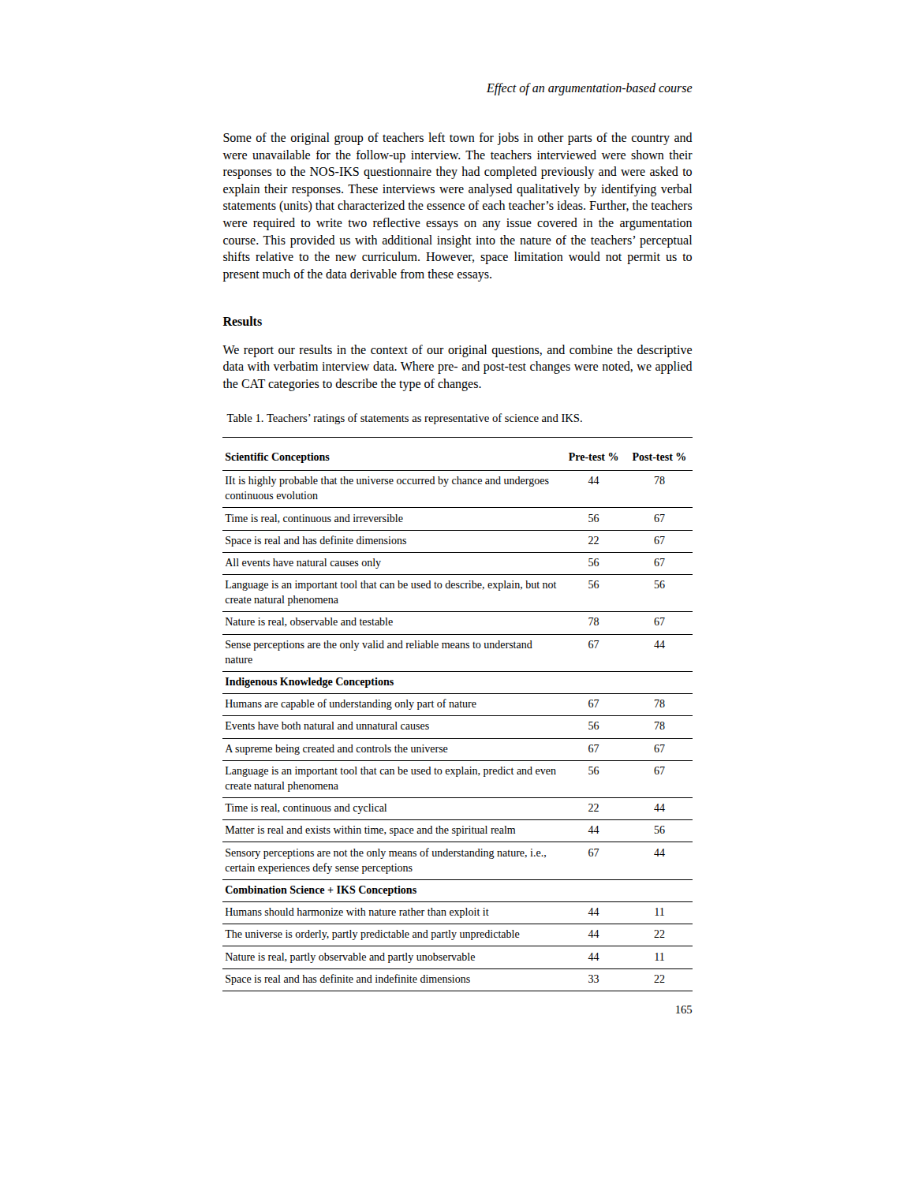Effect of an argumentation-based course
Some of the original group of teachers left town for jobs in other parts of the country and were unavailable for the follow-up interview. The teachers interviewed were shown their responses to the NOS-IKS questionnaire they had completed previously and were asked to explain their responses. These interviews were analysed qualitatively by identifying verbal statements (units) that characterized the essence of each teacher’s ideas. Further, the teachers were required to write two reflective essays on any issue covered in the argumentation course. This provided us with additional insight into the nature of the teachers’ perceptual shifts relative to the new curriculum. However, space limitation would not permit us to present much of the data derivable from these essays.
Results
We report our results in the context of our original questions, and combine the descriptive data with verbatim interview data. Where pre- and post-test changes were noted, we applied the CAT categories to describe the type of changes.
Table 1. Teachers’ ratings of statements as representative of science and IKS.
| Scientific Conceptions | Pre-test % | Post-test % |
| --- | --- | --- |
| IIt is highly probable that the universe occurred by chance and undergoes continuous evolution | 44 | 78 |
| Time is real, continuous and irreversible | 56 | 67 |
| Space is real and has definite dimensions | 22 | 67 |
| All events have natural causes only | 56 | 67 |
| Language is an important tool that can be used to describe, explain, but not create natural phenomena | 56 | 56 |
| Nature is real, observable and testable | 78 | 67 |
| Sense perceptions are the only valid and reliable means to understand nature | 67 | 44 |
| Indigenous Knowledge Conceptions |
| Humans are capable of understanding only part of nature | 67 | 78 |
| Events have both natural and unnatural causes | 56 | 78 |
| A supreme being created and controls the universe | 67 | 67 |
| Language is an important tool that can be used to explain, predict and even create natural phenomena | 56 | 67 |
| Time is real, continuous and cyclical | 22 | 44 |
| Matter is real and exists within time, space and the spiritual realm | 44 | 56 |
| Sensory perceptions are not the only means of understanding nature, i.e., certain experiences defy sense perceptions | 67 | 44 |
| Combination Science + IKS Conceptions |
| Humans should harmonize with nature rather than exploit it | 44 | 11 |
| The universe is orderly, partly predictable and partly unpredictable | 44 | 22 |
| Nature is real, partly observable and partly unobservable | 44 | 11 |
| Space is real and has definite and indefinite dimensions | 33 | 22 |
165